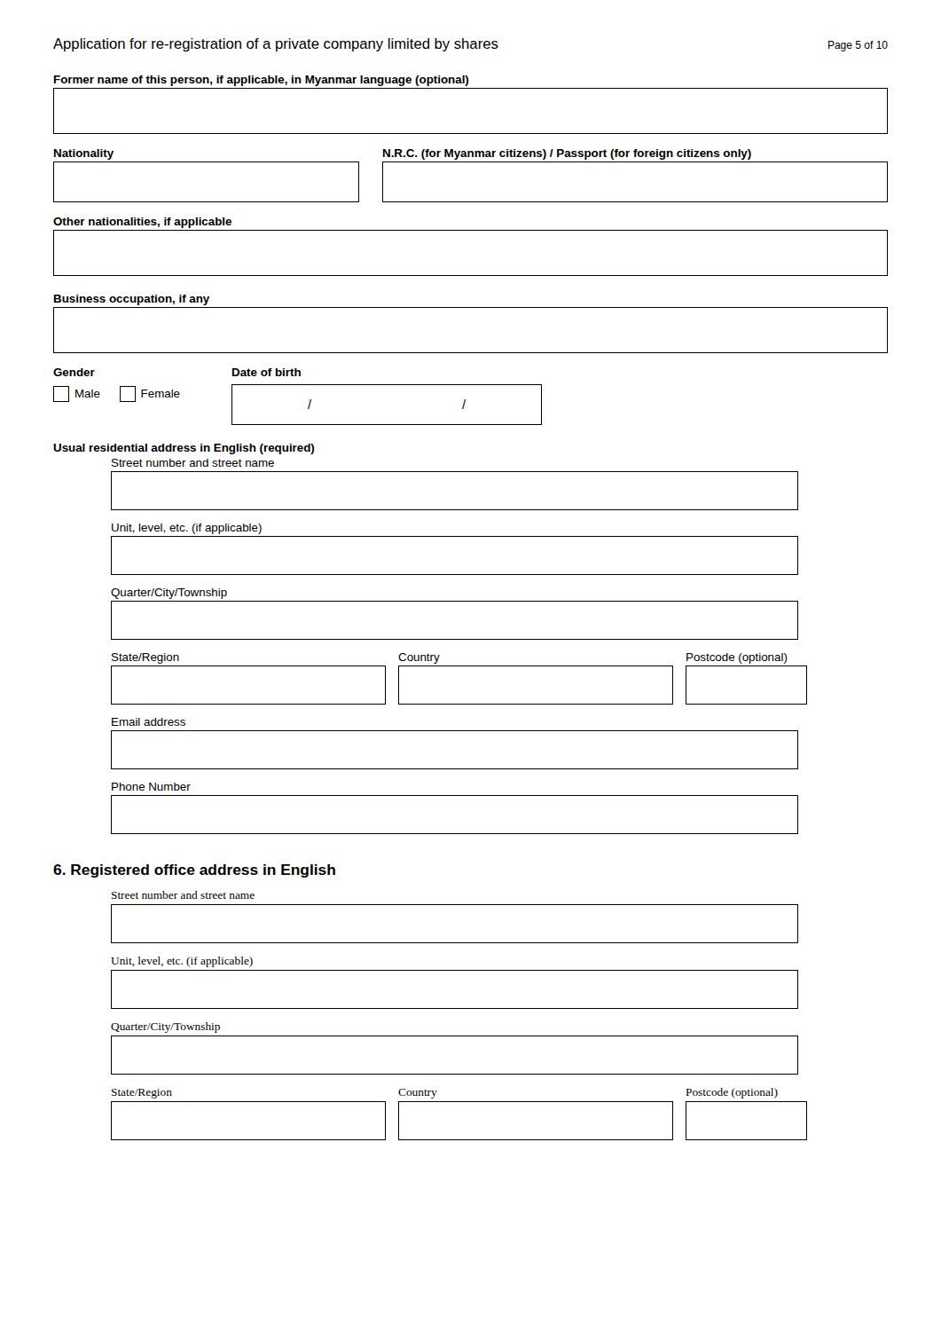Application for re-registration of a private company limited by shares
Page 5 of 10
Former name of this person, if applicable, in Myanmar language (optional)
Nationality
N.R.C. (for Myanmar citizens) / Passport (for foreign citizens only)
Other nationalities, if applicable
Business occupation, if any
Gender
Male Female
Date of birth
//
Usual residential address in English (required)
Street number and street name
Unit, level, etc. (if applicable)
Quarter/City/Township
State/Region
Country
Postcode (optional)
Email address
Phone Number
6. Registered office address in English
Street number and street name
Unit, level, etc. (if applicable)
Quarter/City/Township
State/Region
Country
Postcode (optional)